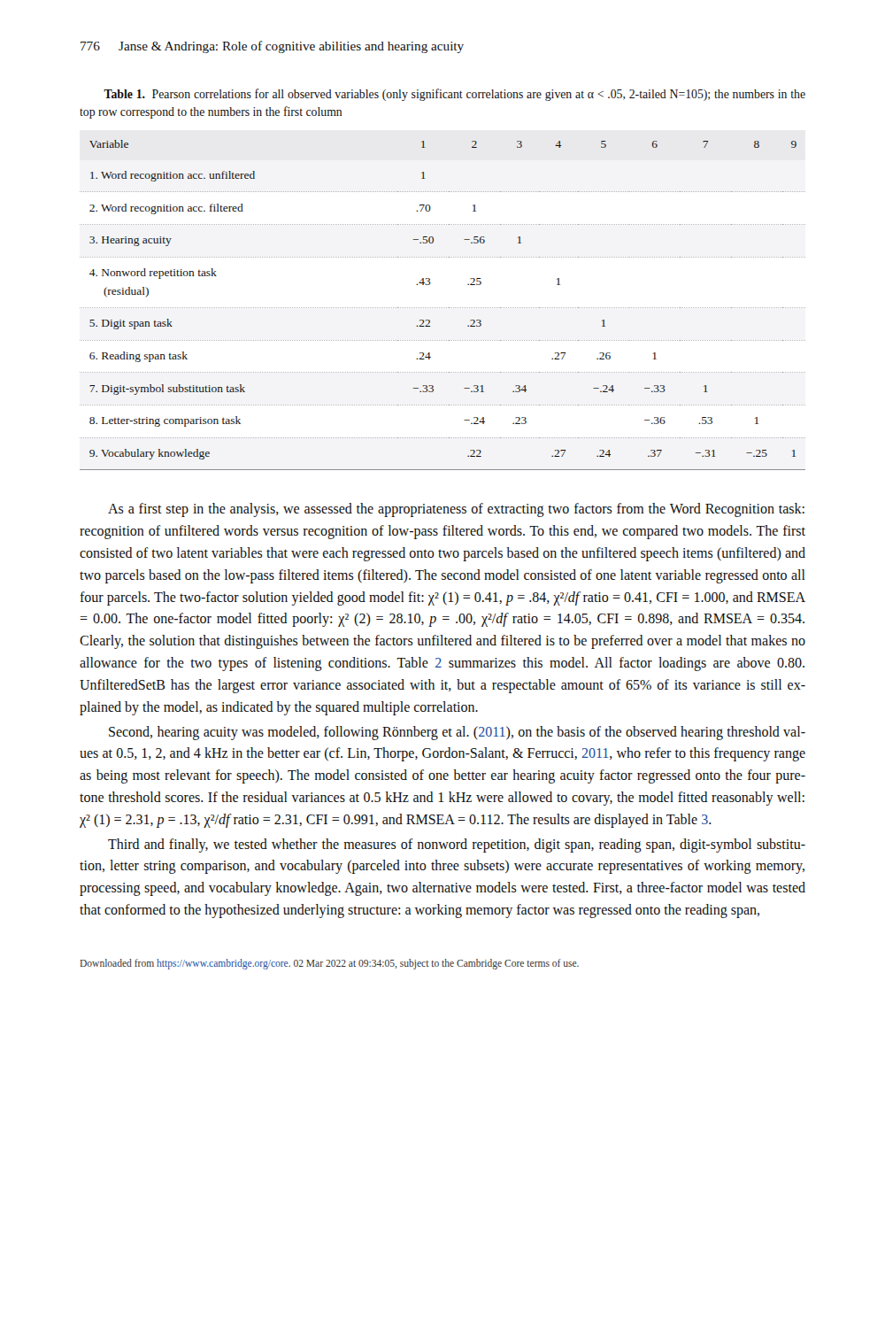776 Janse & Andringa: Role of cognitive abilities and hearing acuity
Table 1. Pearson correlations for all observed variables (only significant correlations are given at α < .05, 2-tailed N=105); the numbers in the top row correspond to the numbers in the first column
| Variable | 1 | 2 | 3 | 4 | 5 | 6 | 7 | 8 | 9 |
| --- | --- | --- | --- | --- | --- | --- | --- | --- | --- |
| 1. Word recognition acc. unfiltered | 1 | | | | | | | | |
| 2. Word recognition acc. filtered | .70 | 1 | | | | | | | |
| 3. Hearing acuity | −.50 | −.56 | 1 | | | | | | |
| 4. Nonword repetition task (residual) | .43 | .25 | | 1 | | | | | |
| 5. Digit span task | .22 | .23 | | | 1 | | | | |
| 6. Reading span task | .24 | | | .27 | .26 | 1 | | | |
| 7. Digit-symbol substitution task | −.33 | −.31 | .34 | | −.24 | −.33 | 1 | | |
| 8. Letter-string comparison task | | −.24 | .23 | | | −.36 | .53 | 1 | |
| 9. Vocabulary knowledge | | .22 | | .27 | .24 | .37 | −.31 | −.25 | 1 |
As a first step in the analysis, we assessed the appropriateness of extracting two factors from the Word Recognition task: recognition of unfiltered words versus recognition of low-pass filtered words. To this end, we compared two models. The first consisted of two latent variables that were each regressed onto two parcels based on the unfiltered speech items (unfiltered) and two parcels based on the low-pass filtered items (filtered). The second model consisted of one latent variable regressed onto all four parcels. The two-factor solution yielded good model fit: χ² (1) = 0.41, p = .84, χ²/df ratio = 0.41, CFI = 1.000, and RMSEA = 0.00. The one-factor model fitted poorly: χ² (2) = 28.10, p = .00, χ²/df ratio = 14.05, CFI = 0.898, and RMSEA = 0.354. Clearly, the solution that distinguishes between the factors unfiltered and filtered is to be preferred over a model that makes no allowance for the two types of listening conditions. Table 2 summarizes this model. All factor loadings are above 0.80. UnfilteredSetB has the largest error variance associated with it, but a respectable amount of 65% of its variance is still explained by the model, as indicated by the squared multiple correlation.
Second, hearing acuity was modeled, following Rönnberg et al. (2011), on the basis of the observed hearing threshold values at 0.5, 1, 2, and 4 kHz in the better ear (cf. Lin, Thorpe, Gordon-Salant, & Ferrucci, 2011, who refer to this frequency range as being most relevant for speech). The model consisted of one better ear hearing acuity factor regressed onto the four pure-tone threshold scores. If the residual variances at 0.5 kHz and 1 kHz were allowed to covary, the model fitted reasonably well: χ² (1) = 2.31, p = .13, χ²/df ratio = 2.31, CFI = 0.991, and RMSEA = 0.112. The results are displayed in Table 3.
Third and finally, we tested whether the measures of nonword repetition, digit span, reading span, digit-symbol substitution, letter string comparison, and vocabulary (parceled into three subsets) were accurate representatives of working memory, processing speed, and vocabulary knowledge. Again, two alternative models were tested. First, a three-factor model was tested that conformed to the hypothesized underlying structure: a working memory factor was regressed onto the reading span,
Downloaded from https://www.cambridge.org/core. 02 Mar 2022 at 09:34:05, subject to the Cambridge Core terms of use.